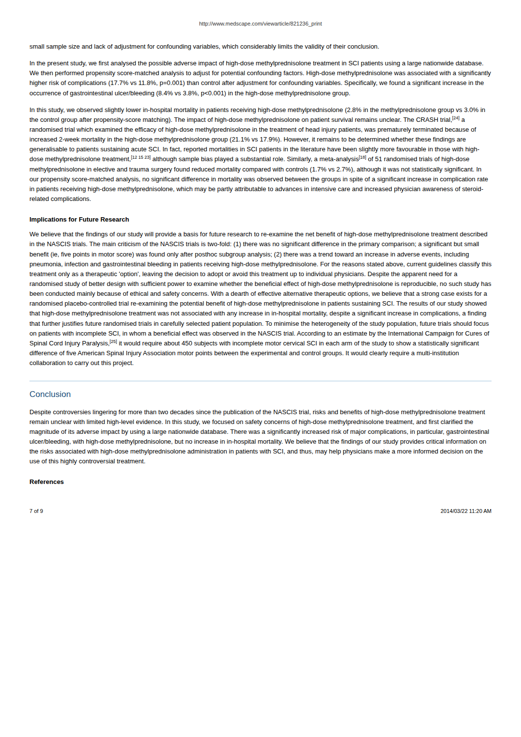http://www.medscape.com/viewarticle/821236_print
small sample size and lack of adjustment for confounding variables, which considerably limits the validity of their conclusion.
In the present study, we first analysed the possible adverse impact of high-dose methylprednisolone treatment in SCI patients using a large nationwide database. We then performed propensity score-matched analysis to adjust for potential confounding factors. High-dose methylprednisolone was associated with a significantly higher risk of complications (17.7% vs 11.8%, p=0.001) than control after adjustment for confounding variables. Specifically, we found a significant increase in the occurrence of gastrointestinal ulcer/bleeding (8.4% vs 3.8%, p<0.001) in the high-dose methylprednisolone group.
In this study, we observed slightly lower in-hospital mortality in patients receiving high-dose methylprednisolone (2.8% in the methylprednisolone group vs 3.0% in the control group after propensity-score matching). The impact of high-dose methylprednisolone on patient survival remains unclear. The CRASH trial,[24] a randomised trial which examined the efficacy of high-dose methylprednisolone in the treatment of head injury patients, was prematurely terminated because of increased 2-week mortality in the high-dose methylprednisolone group (21.1% vs 17.9%). However, it remains to be determined whether these findings are generalisable to patients sustaining acute SCI. In fact, reported mortalities in SCI patients in the literature have been slightly more favourable in those with high-dose methylprednisolone treatment,[12 15 23] although sample bias played a substantial role. Similarly, a meta-analysis[18] of 51 randomised trials of high-dose methylprednisolone in elective and trauma surgery found reduced mortality compared with controls (1.7% vs 2.7%), although it was not statistically significant. In our propensity score-matched analysis, no significant difference in mortality was observed between the groups in spite of a significant increase in complication rate in patients receiving high-dose methylprednisolone, which may be partly attributable to advances in intensive care and increased physician awareness of steroid-related complications.
Implications for Future Research
We believe that the findings of our study will provide a basis for future research to re-examine the net benefit of high-dose methylprednisolone treatment described in the NASCIS trials. The main criticism of the NASCIS trials is two-fold: (1) there was no significant difference in the primary comparison; a significant but small benefit (ie, five points in motor score) was found only after posthoc subgroup analysis; (2) there was a trend toward an increase in adverse events, including pneumonia, infection and gastrointestinal bleeding in patients receiving high-dose methylprednisolone. For the reasons stated above, current guidelines classify this treatment only as a therapeutic 'option', leaving the decision to adopt or avoid this treatment up to individual physicians. Despite the apparent need for a randomised study of better design with sufficient power to examine whether the beneficial effect of high-dose methylprednisolone is reproducible, no such study has been conducted mainly because of ethical and safety concerns. With a dearth of effective alternative therapeutic options, we believe that a strong case exists for a randomised placebo-controlled trial re-examining the potential benefit of high-dose methylprednisolone in patients sustaining SCI. The results of our study showed that high-dose methylprednisolone treatment was not associated with any increase in in-hospital mortality, despite a significant increase in complications, a finding that further justifies future randomised trials in carefully selected patient population. To minimise the heterogeneity of the study population, future trials should focus on patients with incomplete SCI, in whom a beneficial effect was observed in the NASCIS trial. According to an estimate by the International Campaign for Cures of Spinal Cord Injury Paralysis,[25] it would require about 450 subjects with incomplete motor cervical SCI in each arm of the study to show a statistically significant difference of five American Spinal Injury Association motor points between the experimental and control groups. It would clearly require a multi-institution collaboration to carry out this project.
Conclusion
Despite controversies lingering for more than two decades since the publication of the NASCIS trial, risks and benefits of high-dose methylprednisolone treatment remain unclear with limited high-level evidence. In this study, we focused on safety concerns of high-dose methylprednisolone treatment, and first clarified the magnitude of its adverse impact by using a large nationwide database. There was a significantly increased risk of major complications, in particular, gastrointestinal ulcer/bleeding, with high-dose methylprednisolone, but no increase in in-hospital mortality. We believe that the findings of our study provides critical information on the risks associated with high-dose methylprednisolone administration in patients with SCI, and thus, may help physicians make a more informed decision on the use of this highly controversial treatment.
References
7 of 9 2014/03/22 11:20 AM